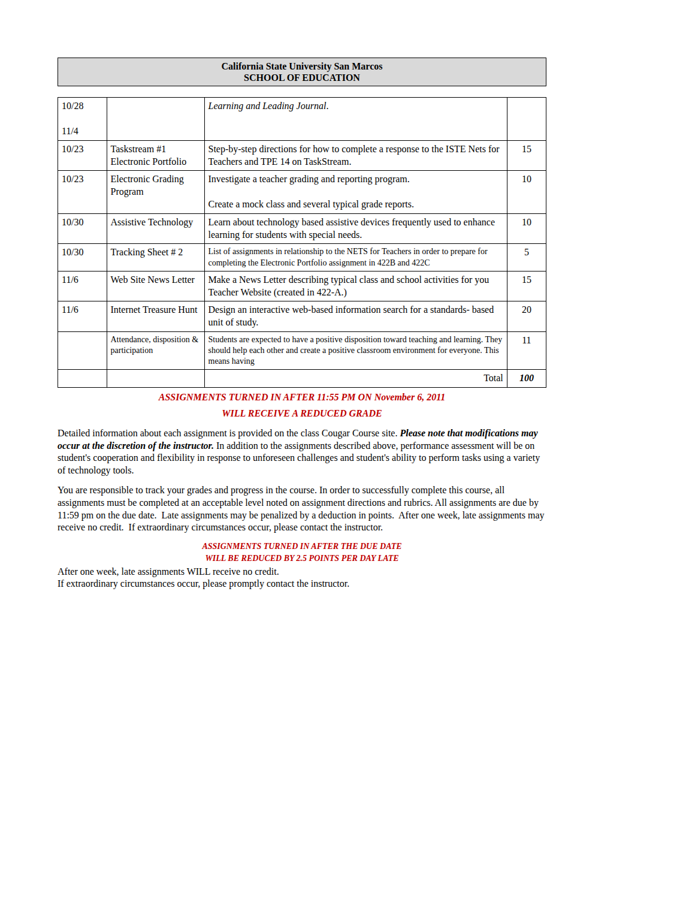California State University San Marcos
SCHOOL OF EDUCATION
| 10/28 11/4 | | Learning and Leading Journal . | |
| 10/23 | Taskstream #1 Electronic Portfolio | Step-by-step directions for how to complete a response to the ISTE Nets for Teachers and TPE 14 on TaskStream. | 15 |
| 10/23 | Electronic Grading Program | Investigate a teacher grading and reporting program. Create a mock class and several typical grade reports. | 10 |
| 10/30 | Assistive Technology | Learn about technology based assistive devices frequently used to enhance learning for students with special needs. | 10 |
| 10/30 | Tracking Sheet # 2 | List of assignments in relationship to the NETS for Teachers in order to prepare for completing the Electronic Portfolio assignment in 422B and 422C | 5 |
| 11/6 | Web Site News Letter | Make a News Letter describing typical class and school activities for you Teacher Website (created in 422-A.) | 15 |
| 11/6 | Internet Treasure Hunt | Design an interactive web-based information search for a standards- based unit of study. | 20 |
| | Attendance, disposition & participation | Students are expected to have a positive disposition toward teaching and learning. They should help each other and create a positive classroom environment for everyone. This means having | 11 |
| | | Total | 100 |
ASSIGNMENTS TURNED IN AFTER 11:55 PM ON November 6, 2011
WILL RECEIVE A REDUCED GRADE
Detailed information about each assignment is provided on the class Cougar Course site. Please note that modifications may occur at the discretion of the instructor. In addition to the assignments described above, performance assessment will be on student's cooperation and flexibility in response to unforeseen challenges and student's ability to perform tasks using a variety of technology tools.
You are responsible to track your grades and progress in the course. In order to successfully complete this course, all assignments must be completed at an acceptable level noted on assignment directions and rubrics. All assignments are due by 11:59 pm on the due date. Late assignments may be penalized by a deduction in points. After one week, late assignments may receive no credit. If extraordinary circumstances occur, please contact the instructor.
ASSIGNMENTS TURNED IN AFTER THE DUE DATE
WILL BE REDUCED BY 2.5 POINTS PER DAY LATE
After one week, late assignments WILL receive no credit.
If extraordinary circumstances occur, please promptly contact the instructor.